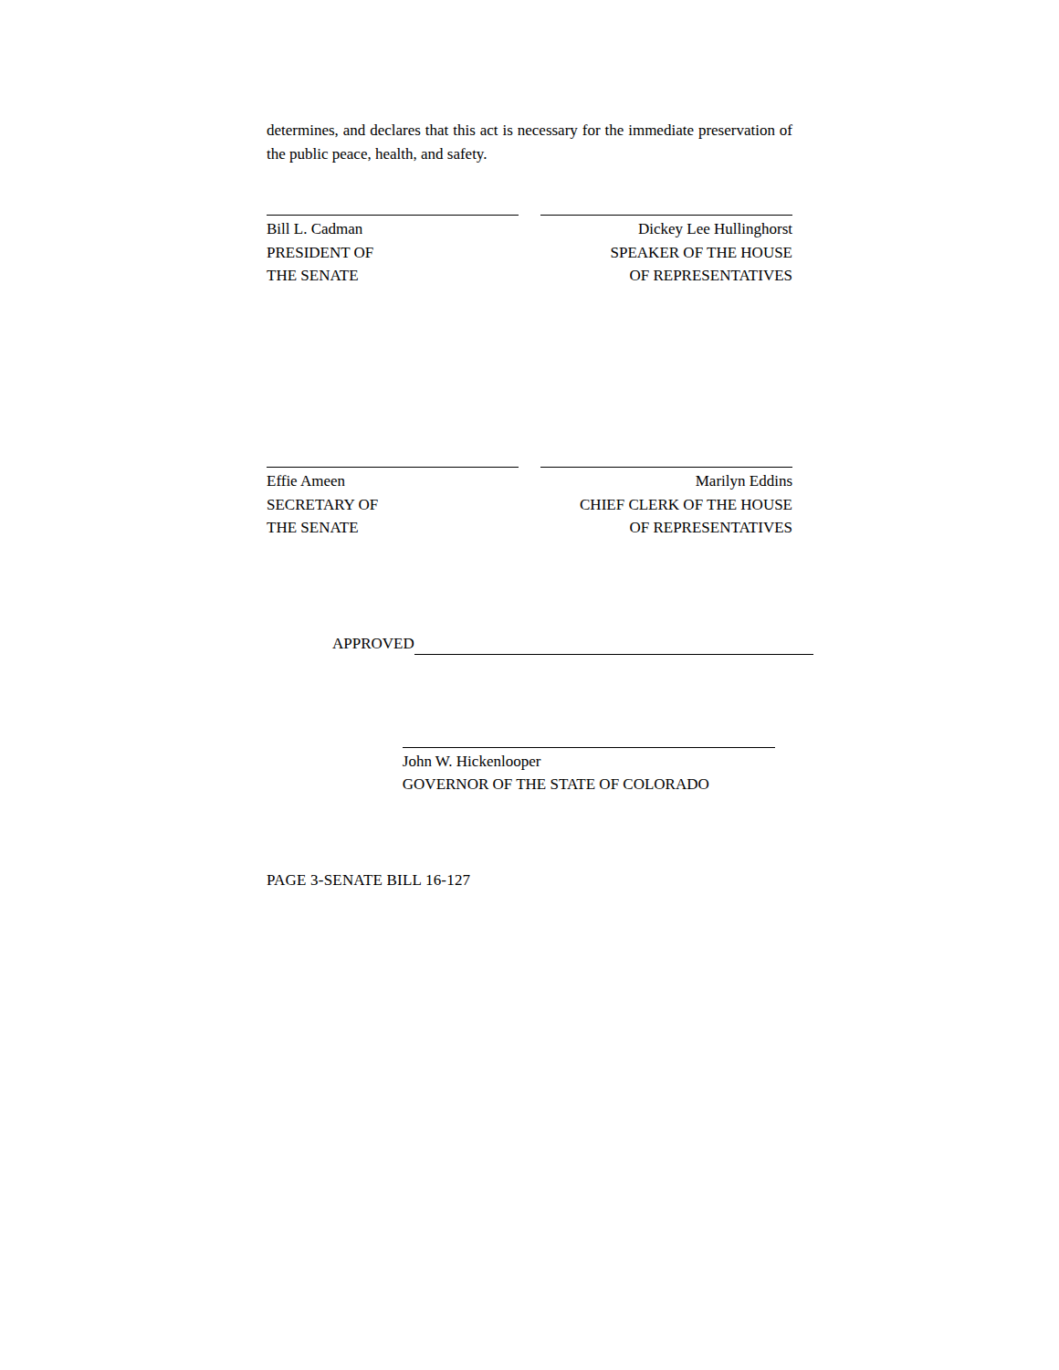determines, and declares that this act is necessary for the immediate preservation of the public peace, health, and safety.
| Bill L. Cadman PRESIDENT OF THE SENATE | | Dickey Lee Hullinghorst SPEAKER OF THE HOUSE OF REPRESENTATIVES |
| Effie Ameen SECRETARY OF THE SENATE | | Marilyn Eddins CHIEF CLERK OF THE HOUSE OF REPRESENTATIVES |
APPROVED
John W. Hickenlooper
GOVERNOR OF THE STATE OF COLORADO
PAGE 3-SENATE BILL 16-127